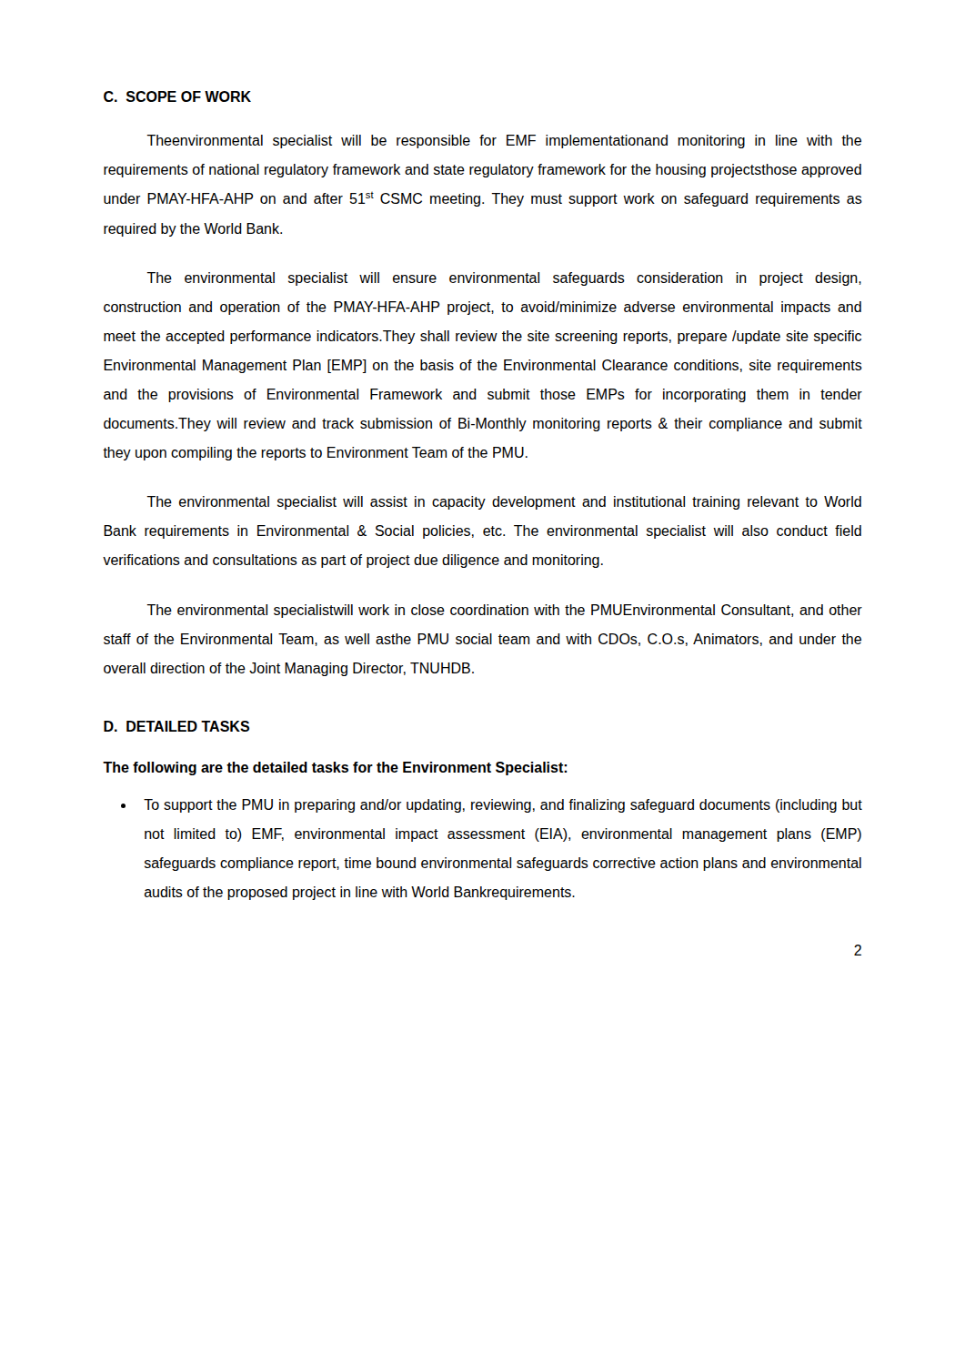C. SCOPE OF WORK
Theenvironmental specialist will be responsible for EMF implementationand monitoring in line with the requirements of national regulatory framework and state regulatory framework for the housing projectsthose approved under PMAY-HFA-AHP on and after 51st CSMC meeting. They must support work on safeguard requirements as required by the World Bank.
The environmental specialist will ensure environmental safeguards consideration in project design, construction and operation of the PMAY-HFA-AHP project, to avoid/minimize adverse environmental impacts and meet the accepted performance indicators.They shall review the site screening reports, prepare /update site specific Environmental Management Plan [EMP] on the basis of the Environmental Clearance conditions, site requirements and the provisions of Environmental Framework and submit those EMPs for incorporating them in tender documents.They will review and track submission of Bi-Monthly monitoring reports & their compliance and submit they upon compiling the reports to Environment Team of the PMU.
The environmental specialist will assist in capacity development and institutional training relevant to World Bank requirements in Environmental & Social policies, etc. The environmental specialist will also conduct field verifications and consultations as part of project due diligence and monitoring.
The environmental specialistwill work in close coordination with the PMUEnvironmental Consultant, and other staff of the Environmental Team, as well asthe PMU social team and with CDOs, C.O.s, Animators, and under the overall direction of the Joint Managing Director, TNUHDB.
D. DETAILED TASKS
The following are the detailed tasks for the Environment Specialist:
To support the PMU in preparing and/or updating, reviewing, and finalizing safeguard documents (including but not limited to) EMF, environmental impact assessment (EIA), environmental management plans (EMP) safeguards compliance report, time bound environmental safeguards corrective action plans and environmental audits of the proposed project in line with World Bankrequirements.
2